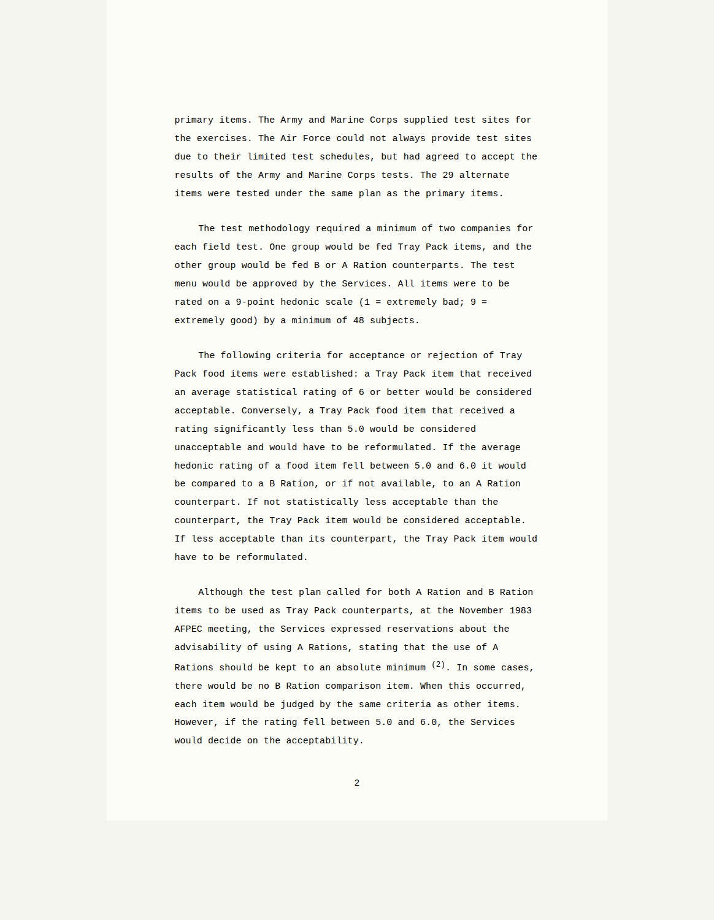primary items. The Army and Marine Corps supplied test sites for the exercises. The Air Force could not always provide test sites due to their limited test schedules, but had agreed to accept the results of the Army and Marine Corps tests. The 29 alternate items were tested under the same plan as the primary items.
The test methodology required a minimum of two companies for each field test. One group would be fed Tray Pack items, and the other group would be fed B or A Ration counterparts. The test menu would be approved by the Services. All items were to be rated on a 9-point hedonic scale (1 = extremely bad; 9 = extremely good) by a minimum of 48 subjects.
The following criteria for acceptance or rejection of Tray Pack food items were established: a Tray Pack item that received an average statistical rating of 6 or better would be considered acceptable. Conversely, a Tray Pack food item that received a rating significantly less than 5.0 would be considered unacceptable and would have to be reformulated. If the average hedonic rating of a food item fell between 5.0 and 6.0 it would be compared to a B Ration, or if not available, to an A Ration counterpart. If not statistically less acceptable than the counterpart, the Tray Pack item would be considered acceptable. If less acceptable than its counterpart, the Tray Pack item would have to be reformulated.
Although the test plan called for both A Ration and B Ration items to be used as Tray Pack counterparts, at the November 1983 AFPEC meeting, the Services expressed reservations about the advisability of using A Rations, stating that the use of A Rations should be kept to an absolute minimum (2). In some cases, there would be no B Ration comparison item. When this occurred, each item would be judged by the same criteria as other items. However, if the rating fell between 5.0 and 6.0, the Services would decide on the acceptability.
2